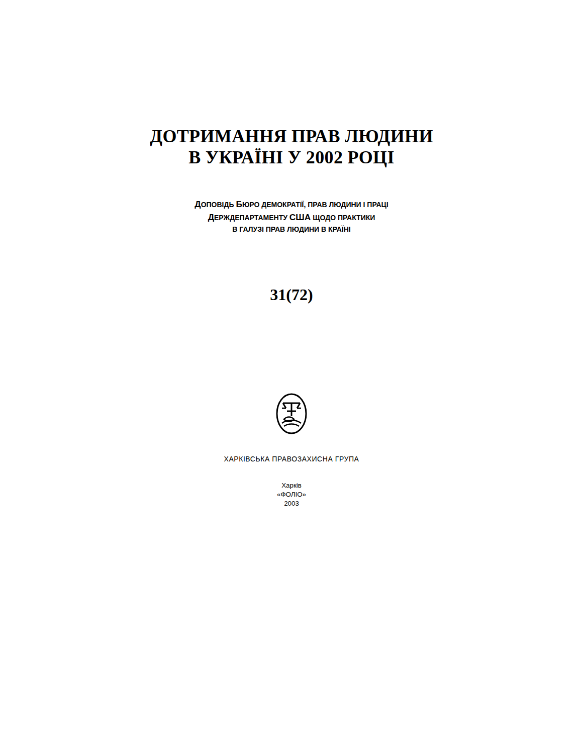Дотримання прав людини
в Україні у 2002 році
ДОПОВІДЬ БЮРО ДЕМОКРАТІЇ, ПРАВ ЛЮДИНИ І ПРАЦІ
ДЕРЖДЕПАРТАМЕНТУ США ЩОДО ПРАКТИКИ
В ГАЛУЗІ ПРАВ ЛЮДИНИ В КРАЇНІ
31(72)
ХАРКІВСЬКА ПРАВОЗАХИСНА ГРУПА
Харків
«ФОЛІО»
2003